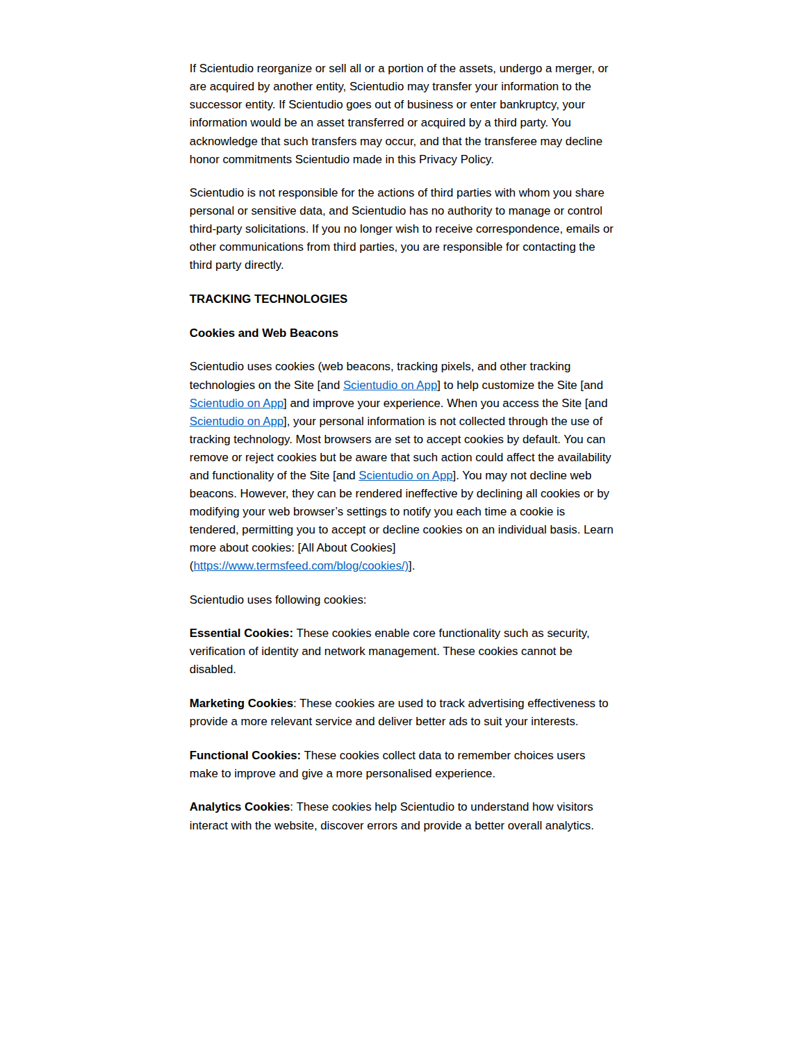If Scientudio reorganize or sell all or a portion of the assets, undergo a merger, or are acquired by another entity, Scientudio may transfer your information to the successor entity. If Scientudio goes out of business or enter bankruptcy, your information would be an asset transferred or acquired by a third party. You acknowledge that such transfers may occur, and that the transferee may decline honor commitments Scientudio made in this Privacy Policy.
Scientudio is not responsible for the actions of third parties with whom you share personal or sensitive data, and Scientudio has no authority to manage or control third-party solicitations. If you no longer wish to receive correspondence, emails or other communications from third parties, you are responsible for contacting the third party directly.
TRACKING TECHNOLOGIES
Cookies and Web Beacons
Scientudio uses cookies (web beacons, tracking pixels, and other tracking technologies on the Site [and Scientudio on App] to help customize the Site [and Scientudio on App] and improve your experience. When you access the Site [and Scientudio on App], your personal information is not collected through the use of tracking technology. Most browsers are set to accept cookies by default. You can remove or reject cookies but be aware that such action could affect the availability and functionality of the Site [and Scientudio on App]. You may not decline web beacons. However, they can be rendered ineffective by declining all cookies or by modifying your web browser’s settings to notify you each time a cookie is tendered, permitting you to accept or decline cookies on an individual basis. Learn more about cookies: [All About Cookies] (https://www.termsfeed.com/blog/cookies/)].
Scientudio uses following cookies:
Essential Cookies: These cookies enable core functionality such as security, verification of identity and network management. These cookies cannot be disabled.
Marketing Cookies: These cookies are used to track advertising effectiveness to provide a more relevant service and deliver better ads to suit your interests.
Functional Cookies: These cookies collect data to remember choices users make to improve and give a more personalised experience.
Analytics Cookies: These cookies help Scientudio to understand how visitors interact with the website, discover errors and provide a better overall analytics.